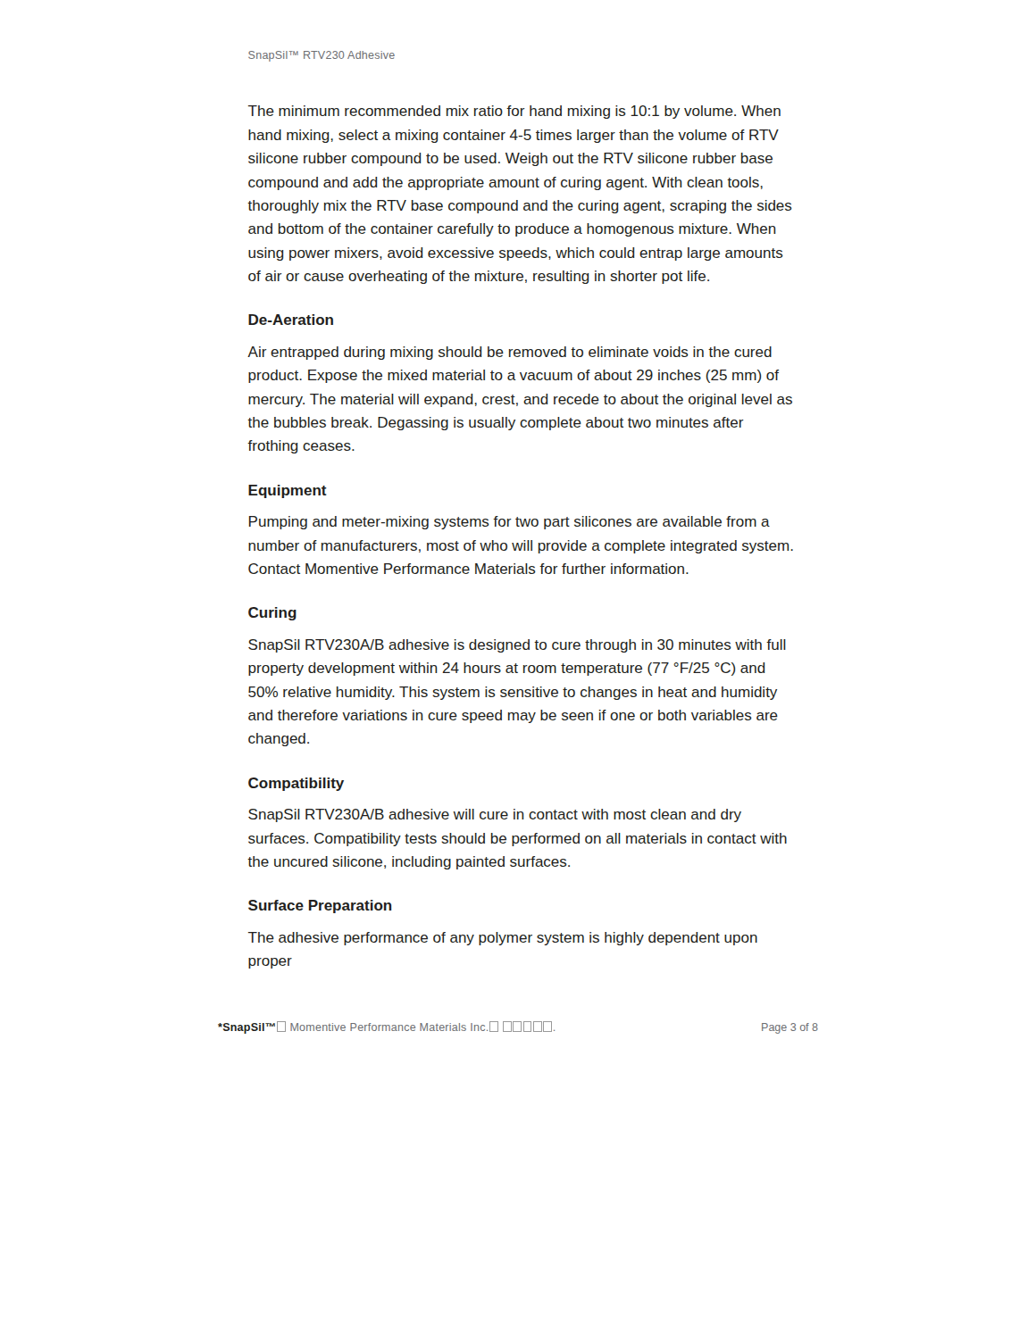SnapSil™ RTV230 Adhesive
The minimum recommended mix ratio for hand mixing is 10:1 by volume. When hand mixing, select a mixing container 4-5 times larger than the volume of RTV silicone rubber compound to be used. Weigh out the RTV silicone rubber base compound and add the appropriate amount of curing agent. With clean tools, thoroughly mix the RTV base compound and the curing agent, scraping the sides and bottom of the container carefully to produce a homogenous mixture. When using power mixers, avoid excessive speeds, which could entrap large amounts of air or cause overheating of the mixture, resulting in shorter pot life.
De-Aeration
Air entrapped during mixing should be removed to eliminate voids in the cured product. Expose the mixed material to a vacuum of about 29 inches (25 mm) of mercury. The material will expand, crest, and recede to about the original level as the bubbles break. Degassing is usually complete about two minutes after frothing ceases.
Equipment
Pumping and meter-mixing systems for two part silicones are available from a number of manufacturers, most of who will provide a complete integrated system. Contact Momentive Performance Materials for further information.
Curing
SnapSil RTV230A/B adhesive is designed to cure through in 30 minutes with full property development within 24 hours at room temperature (77 °F/25 °C) and 50% relative humidity. This system is sensitive to changes in heat and humidity and therefore variations in cure speed may be seen if one or both variables are changed.
Compatibility
SnapSil RTV230A/B adhesive will cure in contact with most clean and dry surfaces. Compatibility tests should be performed on all materials in contact with the uncured silicone, including painted surfaces.
Surface Preparation
The adhesive performance of any polymer system is highly dependent upon proper
*SnapSil™ Momentive Performance Materials Inc. .
Page 3 of 8